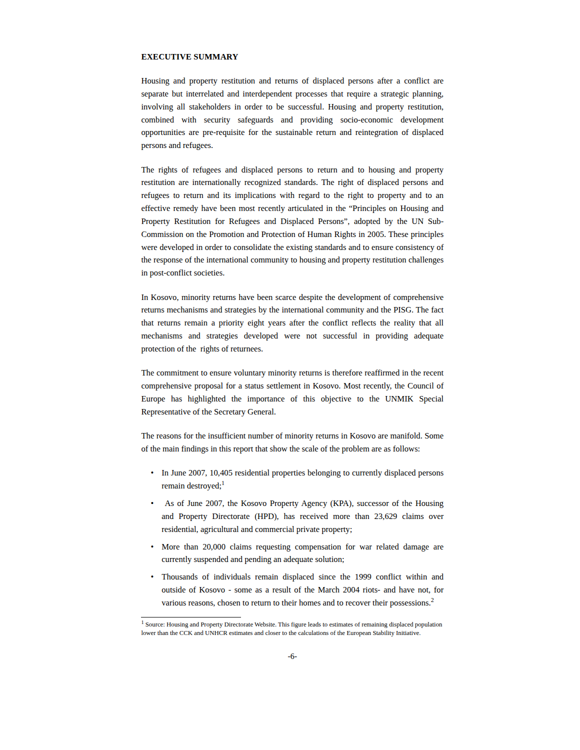EXECUTIVE SUMMARY
Housing and property restitution and returns of displaced persons after a conflict are separate but interrelated and interdependent processes that require a strategic planning, involving all stakeholders in order to be successful. Housing and property restitution, combined with security safeguards and providing socio-economic development opportunities are pre-requisite for the sustainable return and reintegration of displaced persons and refugees.
The rights of refugees and displaced persons to return and to housing and property restitution are internationally recognized standards. The right of displaced persons and refugees to return and its implications with regard to the right to property and to an effective remedy have been most recently articulated in the “Principles on Housing and Property Restitution for Refugees and Displaced Persons”, adopted by the UN Sub-Commission on the Promotion and Protection of Human Rights in 2005. These principles were developed in order to consolidate the existing standards and to ensure consistency of the response of the international community to housing and property restitution challenges in post-conflict societies.
In Kosovo, minority returns have been scarce despite the development of comprehensive returns mechanisms and strategies by the international community and the PISG. The fact that returns remain a priority eight years after the conflict reflects the reality that all mechanisms and strategies developed were not successful in providing adequate protection of the rights of returnees.
The commitment to ensure voluntary minority returns is therefore reaffirmed in the recent comprehensive proposal for a status settlement in Kosovo. Most recently, the Council of Europe has highlighted the importance of this objective to the UNMIK Special Representative of the Secretary General.
The reasons for the insufficient number of minority returns in Kosovo are manifold. Some of the main findings in this report that show the scale of the problem are as follows:
In June 2007, 10,405 residential properties belonging to currently displaced persons remain destroyed;1
As of June 2007, the Kosovo Property Agency (KPA), successor of the Housing and Property Directorate (HPD), has received more than 23,629 claims over residential, agricultural and commercial private property;
More than 20,000 claims requesting compensation for war related damage are currently suspended and pending an adequate solution;
Thousands of individuals remain displaced since the 1999 conflict within and outside of Kosovo - some as a result of the March 2004 riots- and have not, for various reasons, chosen to return to their homes and to recover their possessions.2
1 Source: Housing and Property Directorate Website. This figure leads to estimates of remaining displaced population lower than the CCK and UNHCR estimates and closer to the calculations of the European Stability Initiative.
-6-